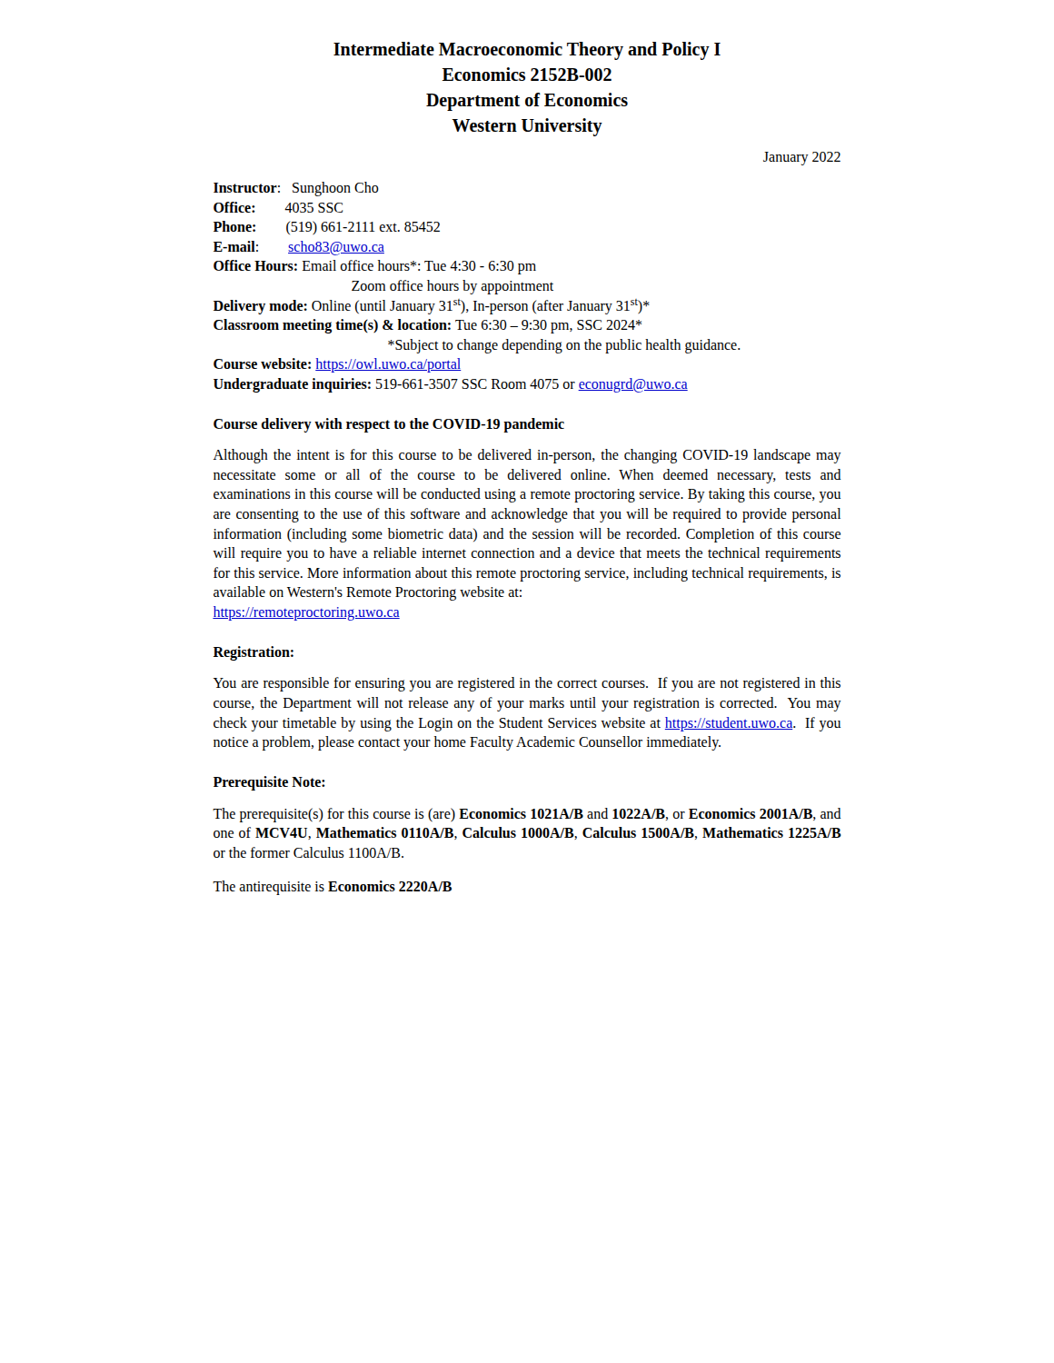Intermediate Macroeconomic Theory and Policy I
Economics 2152B-002
Department of Economics
Western University
January 2022
Instructor: Sunghoon Cho
Office: 4035 SSC
Phone: (519) 661-2111 ext. 85452
E-mail: scho83@uwo.ca
Office Hours: Email office hours*: Tue 4:30 - 6:30 pm
Zoom office hours by appointment
Delivery mode: Online (until January 31st), In-person (after January 31st)*
Classroom meeting time(s) & location: Tue 6:30 – 9:30 pm, SSC 2024*
*Subject to change depending on the public health guidance.
Course website: https://owl.uwo.ca/portal
Undergraduate inquiries: 519-661-3507 SSC Room 4075 or econugrd@uwo.ca
Course delivery with respect to the COVID-19 pandemic
Although the intent is for this course to be delivered in-person, the changing COVID-19 landscape may necessitate some or all of the course to be delivered online. When deemed necessary, tests and examinations in this course will be conducted using a remote proctoring service. By taking this course, you are consenting to the use of this software and acknowledge that you will be required to provide personal information (including some biometric data) and the session will be recorded. Completion of this course will require you to have a reliable internet connection and a device that meets the technical requirements for this service. More information about this remote proctoring service, including technical requirements, is available on Western's Remote Proctoring website at:
https://remoteproctoring.uwo.ca
Registration:
You are responsible for ensuring you are registered in the correct courses. If you are not registered in this course, the Department will not release any of your marks until your registration is corrected. You may check your timetable by using the Login on the Student Services website at https://student.uwo.ca. If you notice a problem, please contact your home Faculty Academic Counsellor immediately.
Prerequisite Note:
The prerequisite(s) for this course is (are) Economics 1021A/B and 1022A/B, or Economics 2001A/B, and one of MCV4U, Mathematics 0110A/B, Calculus 1000A/B, Calculus 1500A/B, Mathematics 1225A/B or the former Calculus 1100A/B.
The antirequisite is Economics 2220A/B